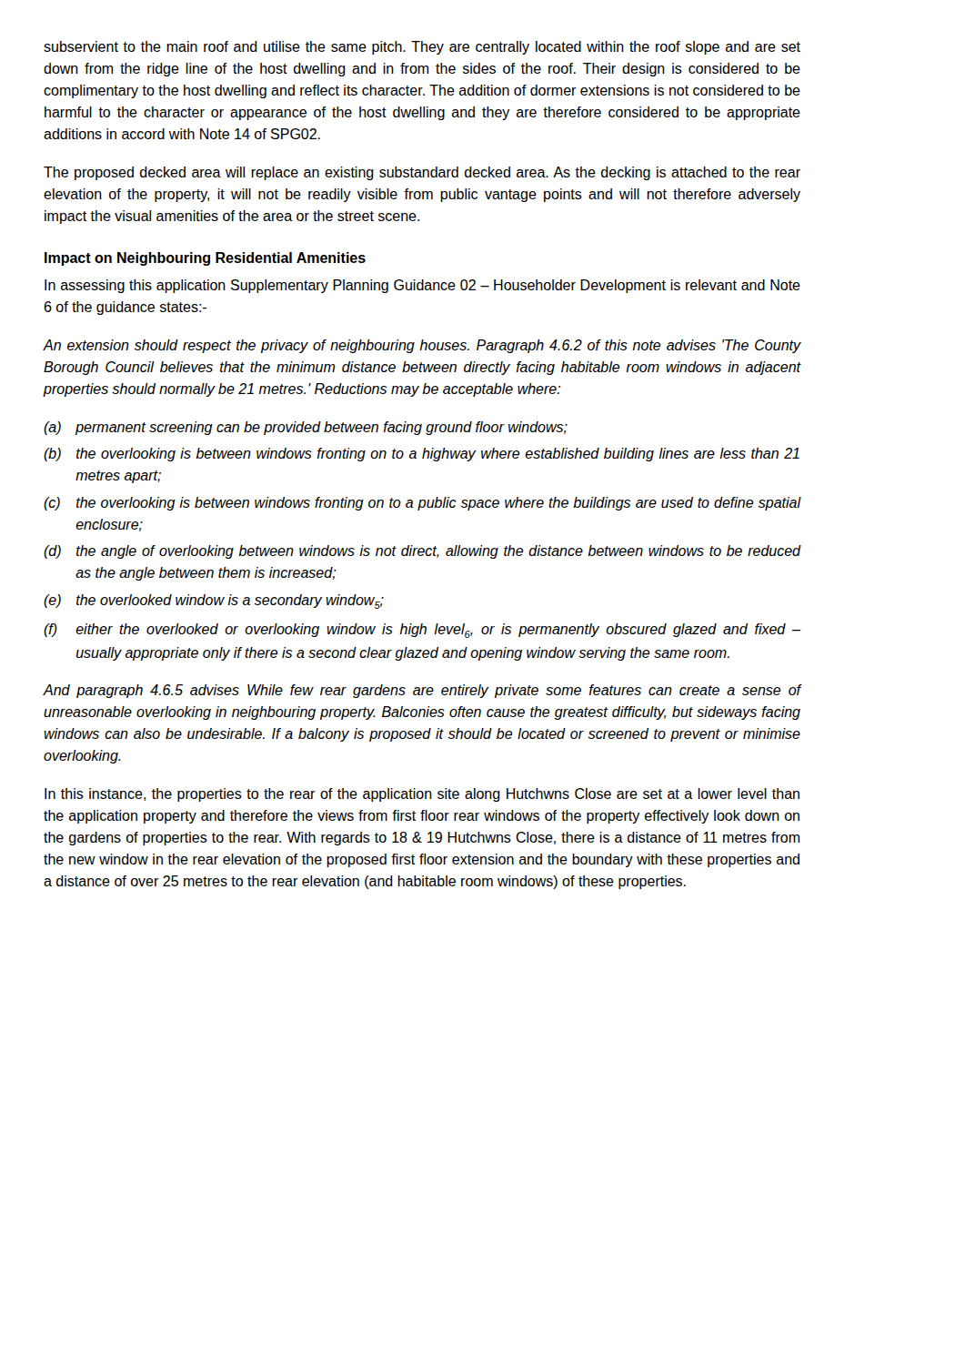subservient to the main roof and utilise the same pitch. They are centrally located within the roof slope and are set down from the ridge line of the host dwelling and in from the sides of the roof. Their design is considered to be complimentary to the host dwelling and reflect its character. The addition of dormer extensions is not considered to be harmful to the character or appearance of the host dwelling and they are therefore considered to be appropriate additions in accord with Note 14 of SPG02.
The proposed decked area will replace an existing substandard decked area. As the decking is attached to the rear elevation of the property, it will not be readily visible from public vantage points and will not therefore adversely impact the visual amenities of the area or the street scene.
Impact on Neighbouring Residential Amenities
In assessing this application Supplementary Planning Guidance 02 – Householder Development is relevant and Note 6 of the guidance states:-
An extension should respect the privacy of neighbouring houses. Paragraph 4.6.2 of this note advises 'The County Borough Council believes that the minimum distance between directly facing habitable room windows in adjacent properties should normally be 21 metres.' Reductions may be acceptable where:
(a) permanent screening can be provided between facing ground floor windows;
(b) the overlooking is between windows fronting on to a highway where established building lines are less than 21 metres apart;
(c) the overlooking is between windows fronting on to a public space where the buildings are used to define spatial enclosure;
(d) the angle of overlooking between windows is not direct, allowing the distance between windows to be reduced as the angle between them is increased;
(e) the overlooked window is a secondary window5;
(f) either the overlooked or overlooking window is high level6, or is permanently obscured glazed and fixed – usually appropriate only if there is a second clear glazed and opening window serving the same room.
And paragraph 4.6.5 advises While few rear gardens are entirely private some features can create a sense of unreasonable overlooking in neighbouring property. Balconies often cause the greatest difficulty, but sideways facing windows can also be undesirable. If a balcony is proposed it should be located or screened to prevent or minimise overlooking.
In this instance, the properties to the rear of the application site along Hutchwns Close are set at a lower level than the application property and therefore the views from first floor rear windows of the property effectively look down on the gardens of properties to the rear. With regards to 18 & 19 Hutchwns Close, there is a distance of 11 metres from the new window in the rear elevation of the proposed first floor extension and the boundary with these properties and a distance of over 25 metres to the rear elevation (and habitable room windows) of these properties.